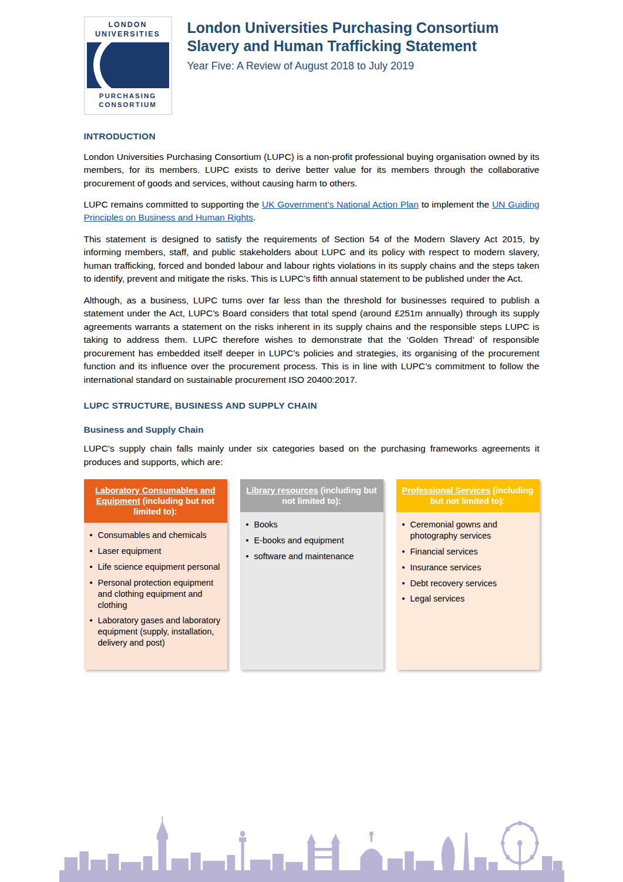London
Universities
Purchasing
Consortium
London Universities Purchasing Consortium
Slavery and Human Trafficking Statement
Year Five: A Review of August 2018 to July 2019
Introduction
London Universities Purchasing Consortium (LUPC) is a non-profit professional buying organisation owned by its members, for its members. LUPC exists to derive better value for its members through the collaborative procurement of goods and services, without causing harm to others.
LUPC remains committed to supporting the UK Government’s National Action Plan to implement the UN Guiding Principles on Business and Human Rights.
This statement is designed to satisfy the requirements of Section 54 of the Modern Slavery Act 2015, by informing members, staff, and public stakeholders about LUPC and its policy with respect to modern slavery, human trafficking, forced and bonded labour and labour rights violations in its supply chains and the steps taken to identify, prevent and mitigate the risks. This is LUPC’s fifth annual statement to be published under the Act.
Although, as a business, LUPC turns over far less than the threshold for businesses required to publish a statement under the Act, LUPC’s Board considers that total spend (around £251m annually) through its supply agreements warrants a statement on the risks inherent in its supply chains and the responsible steps LUPC is taking to address them. LUPC therefore wishes to demonstrate that the ‘Golden Thread’ of responsible procurement has embedded itself deeper in LUPC’s policies and strategies, its organising of the procurement function and its influence over the procurement process. This is in line with LUPC’s commitment to follow the international standard on sustainable procurement ISO 20400:2017.
LUPC Structure, Business and Supply Chain
Business and Supply Chain
LUPC’s supply chain falls mainly under six categories based on the purchasing frameworks agreements it produces and supports, which are:
Laboratory Consumables and Equipment (including but not limited to):
Consumables and chemicals
Laser equipment
Life science equipment personal
Personal protection equipment and clothing equipment and clothing
Laboratory gases and laboratory equipment (supply, installation, delivery and post)
Library resources (including but not limited to):
Books
E-books and equipment
software and maintenance
Professional Services (including but not limited to):
Ceremonial gowns and photography services
Financial services
Insurance services
Debt recovery services
Legal services